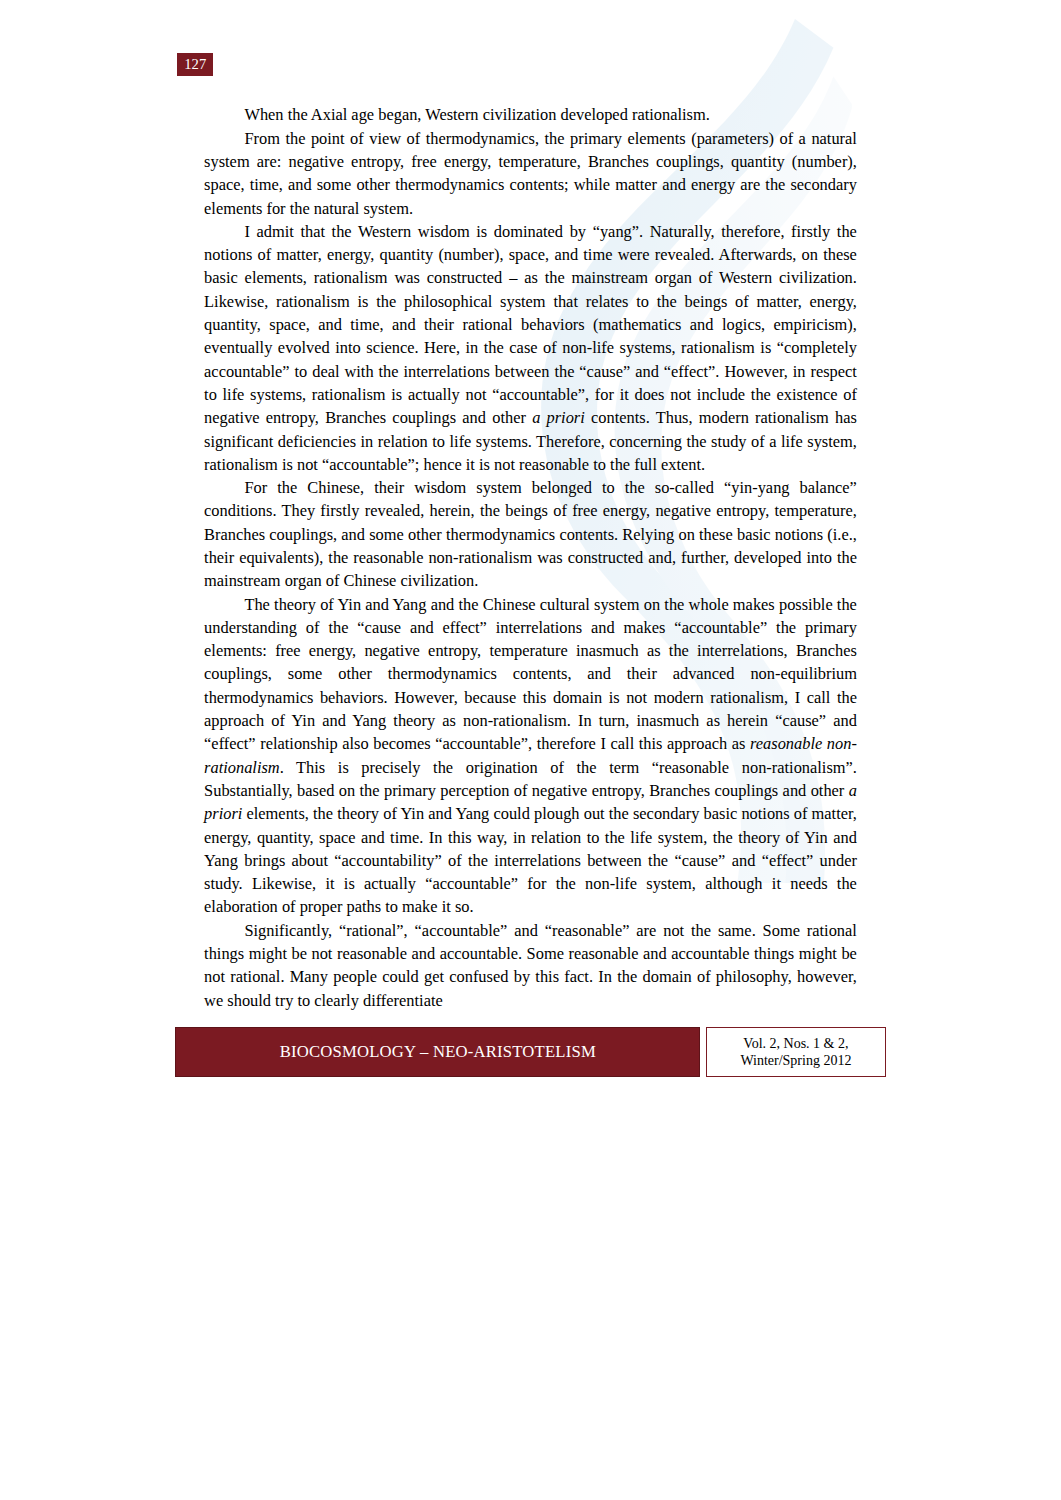127
When the Axial age began, Western civilization developed rationalism.
From the point of view of thermodynamics, the primary elements (parameters) of a natural system are: negative entropy, free energy, temperature, Branches couplings, quantity (number), space, time, and some other thermodynamics contents; while matter and energy are the secondary elements for the natural system.
I admit that the Western wisdom is dominated by “yang”. Naturally, therefore, firstly the notions of matter, energy, quantity (number), space, and time were revealed. Afterwards, on these basic elements, rationalism was constructed – as the mainstream organ of Western civilization. Likewise, rationalism is the philosophical system that relates to the beings of matter, energy, quantity, space, and time, and their rational behaviors (mathematics and logics, empiricism), eventually evolved into science. Here, in the case of non-life systems, rationalism is “completely accountable” to deal with the interrelations between the “cause” and “effect”. However, in respect to life systems, rationalism is actually not “accountable”, for it does not include the existence of negative entropy, Branches couplings and other a priori contents. Thus, modern rationalism has significant deficiencies in relation to life systems. Therefore, concerning the study of a life system, rationalism is not “accountable”; hence it is not reasonable to the full extent.
For the Chinese, their wisdom system belonged to the so-called “yin-yang balance” conditions. They firstly revealed, herein, the beings of free energy, negative entropy, temperature, Branches couplings, and some other thermodynamics contents. Relying on these basic notions (i.e., their equivalents), the reasonable non-rationalism was constructed and, further, developed into the mainstream organ of Chinese civilization.
The theory of Yin and Yang and the Chinese cultural system on the whole makes possible the understanding of the “cause and effect” interrelations and makes “accountable” the primary elements: free energy, negative entropy, temperature inasmuch as the interrelations, Branches couplings, some other thermodynamics contents, and their advanced non-equilibrium thermodynamics behaviors. However, because this domain is not modern rationalism, I call the approach of Yin and Yang theory as non-rationalism. In turn, inasmuch as herein “cause” and “effect” relationship also becomes “accountable”, therefore I call this approach as reasonable non-rationalism. This is precisely the origination of the term “reasonable non-rationalism”. Substantially, based on the primary perception of negative entropy, Branches couplings and other a priori elements, the theory of Yin and Yang could plough out the secondary basic notions of matter, energy, quantity, space and time. In this way, in relation to the life system, the theory of Yin and Yang brings about “accountability” of the interrelations between the “cause” and “effect” under study. Likewise, it is actually “accountable” for the non-life system, although it needs the elaboration of proper paths to make it so.
Significantly, “rational”, “accountable” and “reasonable” are not the same. Some rational things might be not reasonable and accountable. Some reasonable and accountable things might be not rational. Many people could get confused by this fact. In the domain of philosophy, however, we should try to clearly differentiate
BIOCOSMOLOGY – NEO-ARISTOTELISM
Vol. 2, Nos. 1 & 2,
Winter/Spring 2012